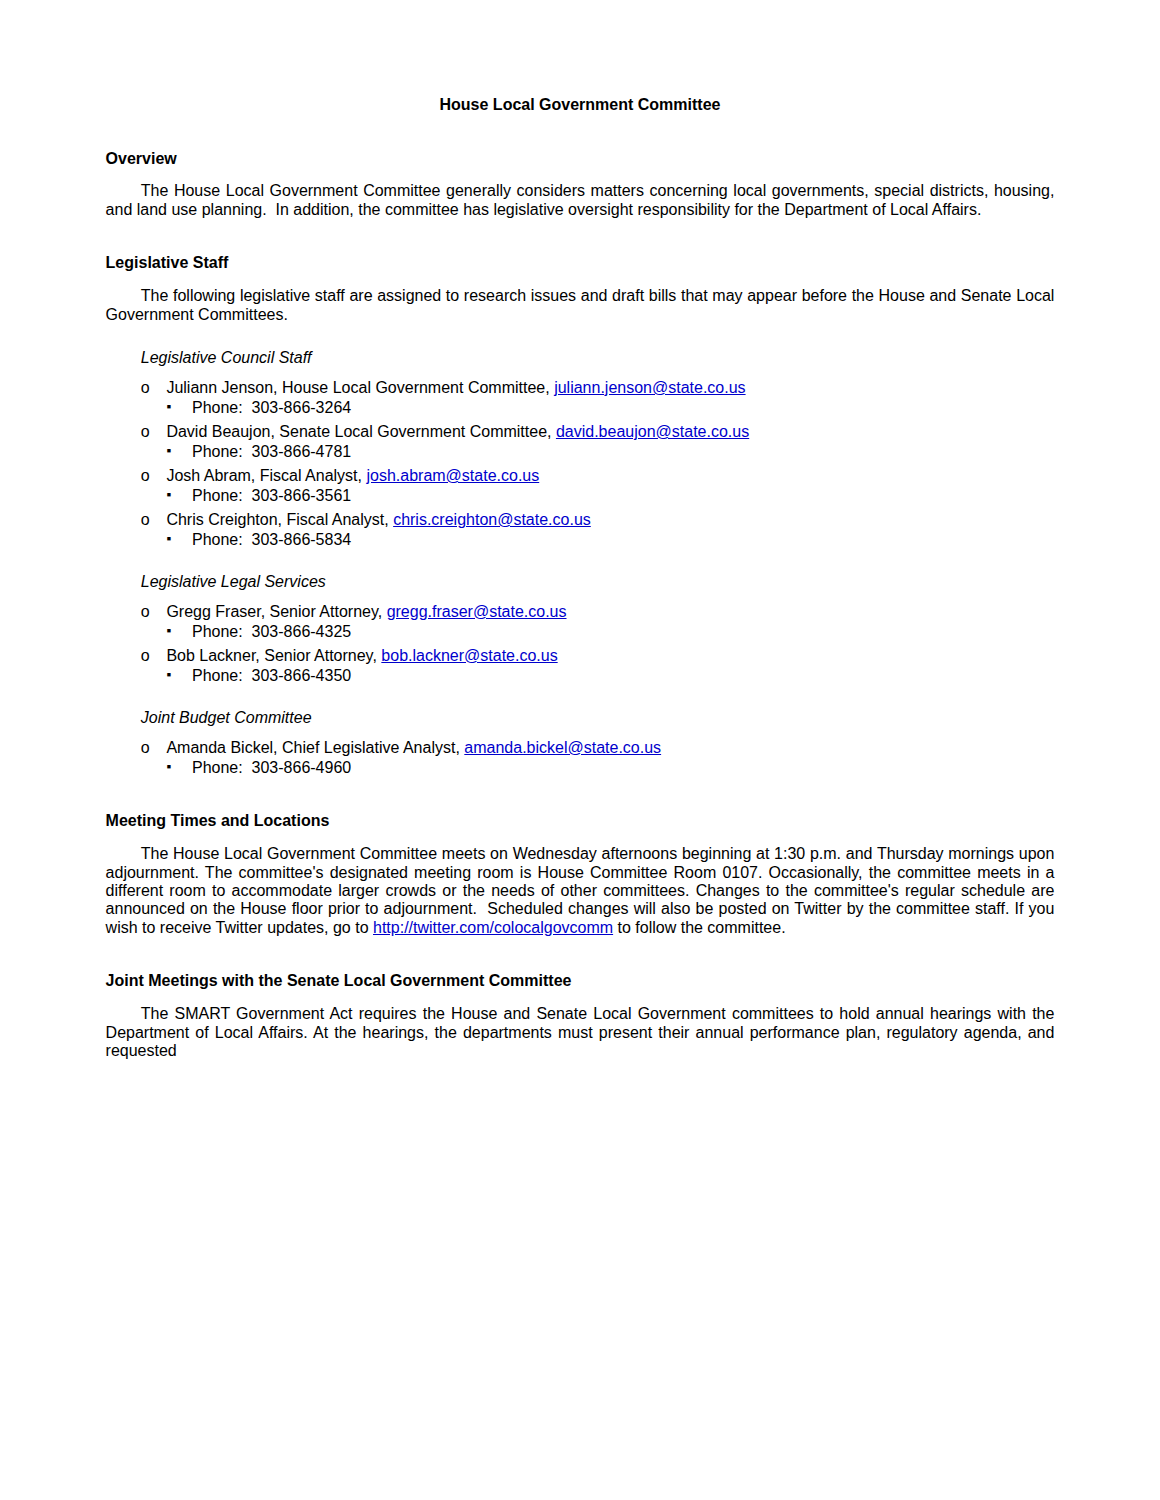House Local Government Committee
Overview
The House Local Government Committee generally considers matters concerning local governments, special districts, housing, and land use planning. In addition, the committee has legislative oversight responsibility for the Department of Local Affairs.
Legislative Staff
The following legislative staff are assigned to research issues and draft bills that may appear before the House and Senate Local Government Committees.
Legislative Council Staff
Juliann Jenson, House Local Government Committee, juliann.jenson@state.co.us
Phone: 303-866-3264
David Beaujon, Senate Local Government Committee, david.beaujon@state.co.us
Phone: 303-866-4781
Josh Abram, Fiscal Analyst, josh.abram@state.co.us
Phone: 303-866-3561
Chris Creighton, Fiscal Analyst, chris.creighton@state.co.us
Phone: 303-866-5834
Legislative Legal Services
Gregg Fraser, Senior Attorney, gregg.fraser@state.co.us
Phone: 303-866-4325
Bob Lackner, Senior Attorney, bob.lackner@state.co.us
Phone: 303-866-4350
Joint Budget Committee
Amanda Bickel, Chief Legislative Analyst, amanda.bickel@state.co.us
Phone: 303-866-4960
Meeting Times and Locations
The House Local Government Committee meets on Wednesday afternoons beginning at 1:30 p.m. and Thursday mornings upon adjournment. The committee's designated meeting room is House Committee Room 0107. Occasionally, the committee meets in a different room to accommodate larger crowds or the needs of other committees. Changes to the committee's regular schedule are announced on the House floor prior to adjournment. Scheduled changes will also be posted on Twitter by the committee staff. If you wish to receive Twitter updates, go to http://twitter.com/colocalgovcomm to follow the committee.
Joint Meetings with the Senate Local Government Committee
The SMART Government Act requires the House and Senate Local Government committees to hold annual hearings with the Department of Local Affairs. At the hearings, the departments must present their annual performance plan, regulatory agenda, and requested